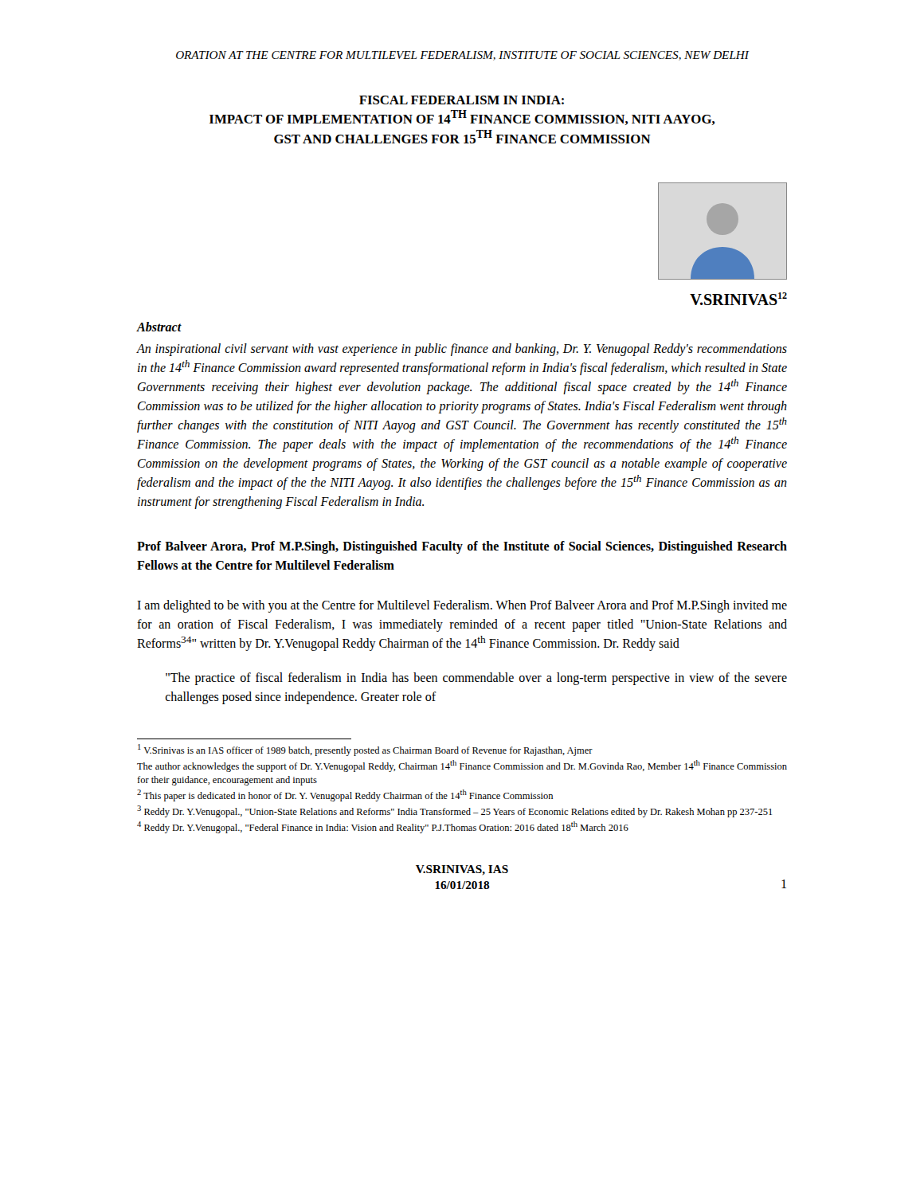ORATION AT THE CENTRE FOR MULTILEVEL FEDERALISM, INSTITUTE OF SOCIAL SCIENCES, NEW DELHI
Fiscal Federalism in India:
Impact of Implementation of 14th Finance Commission, NITI Aayog,
GST and Challenges for 15th Finance Commission
V.SRINIVAS12
Abstract
An inspirational civil servant with vast experience in public finance and banking, Dr. Y. Venugopal Reddy's recommendations in the 14th Finance Commission award represented transformational reform in India's fiscal federalism, which resulted in State Governments receiving their highest ever devolution package. The additional fiscal space created by the 14th Finance Commission was to be utilized for the higher allocation to priority programs of States. India's Fiscal Federalism went through further changes with the constitution of NITI Aayog and GST Council. The Government has recently constituted the 15th Finance Commission. The paper deals with the impact of implementation of the recommendations of the 14th Finance Commission on the development programs of States, the Working of the GST council as a notable example of cooperative federalism and the impact of the the NITI Aayog. It also identifies the challenges before the 15th Finance Commission as an instrument for strengthening Fiscal Federalism in India.
Prof Balveer Arora, Prof M.P.Singh, Distinguished Faculty of the Institute of Social Sciences, Distinguished Research Fellows at the Centre for Multilevel Federalism
I am delighted to be with you at the Centre for Multilevel Federalism. When Prof Balveer Arora and Prof M.P.Singh invited me for an oration of Fiscal Federalism, I was immediately reminded of a recent paper titled "Union-State Relations and Reforms34" written by Dr. Y.Venugopal Reddy Chairman of the 14th Finance Commission. Dr. Reddy said
"The practice of fiscal federalism in India has been commendable over a long-term perspective in view of the severe challenges posed since independence. Greater role of
1 V.Srinivas is an IAS officer of 1989 batch, presently posted as Chairman Board of Revenue for Rajasthan, Ajmer
The author acknowledges the support of Dr. Y.Venugopal Reddy, Chairman 14th Finance Commission and Dr. M.Govinda Rao, Member 14th Finance Commission for their guidance, encouragement and inputs
2 This paper is dedicated in honor of Dr. Y. Venugopal Reddy Chairman of the 14th Finance Commission
3 Reddy Dr. Y.Venugopal., "Union-State Relations and Reforms" India Transformed – 25 Years of Economic Relations edited by Dr. Rakesh Mohan pp 237-251
4 Reddy Dr. Y.Venugopal., "Federal Finance in India: Vision and Reality" P.J.Thomas Oration: 2016 dated 18th March 2016
V.SRINIVAS, IAS
16/01/2018 1